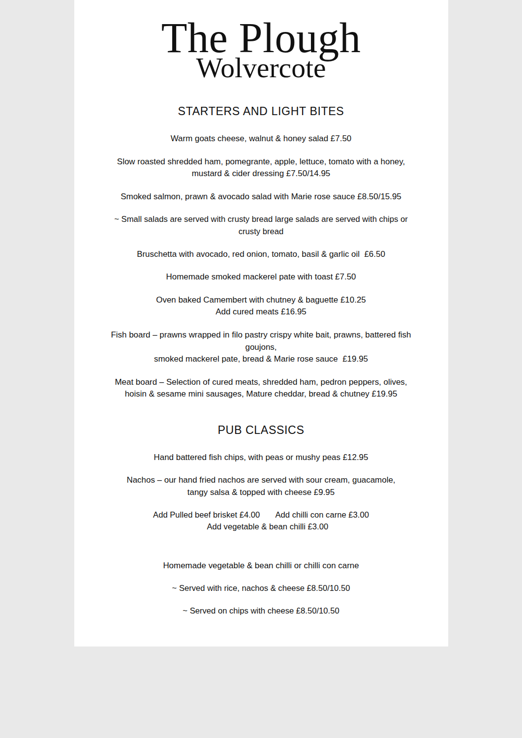The Plough Wolvercote
Starters and Light Bites
Warm goats cheese, walnut & honey salad £7.50
Slow roasted shredded ham, pomegrante, apple, lettuce, tomato with a honey,
mustard & cider dressing £7.50/14.95
Smoked salmon, prawn & avocado salad with Marie rose sauce £8.50/15.95
Small salads are served with crusty bread large salads are served with chips or crusty bread
Bruschetta with avocado, red onion, tomato, basil & garlic oil £6.50
Homemade smoked mackerel pate with toast £7.50
Oven baked Camembert with chutney & baguette £10.25
Add cured meats £16.95
Fish board – prawns wrapped in filo pastry crispy white bait, prawns, battered fish goujons,
smoked mackerel pate, bread & Marie rose sauce £19.95
Meat board – Selection of cured meats, shredded ham, pedron peppers, olives,
hoisin & sesame mini sausages, Mature cheddar, bread & chutney £19.95
Pub Classics
Hand battered fish chips, with peas or mushy peas £12.95
Nachos – our hand fried nachos are served with sour cream, guacamole,
tangy salsa & topped with cheese £9.95
Add Pulled beef brisket £4.00 Add chilli con carne £3.00 Add vegetable & bean chilli £3.00
Homemade vegetable & bean chilli or chilli con carne
Served with rice, nachos & cheese £8.50/10.50
Served on chips with cheese £8.50/10.50